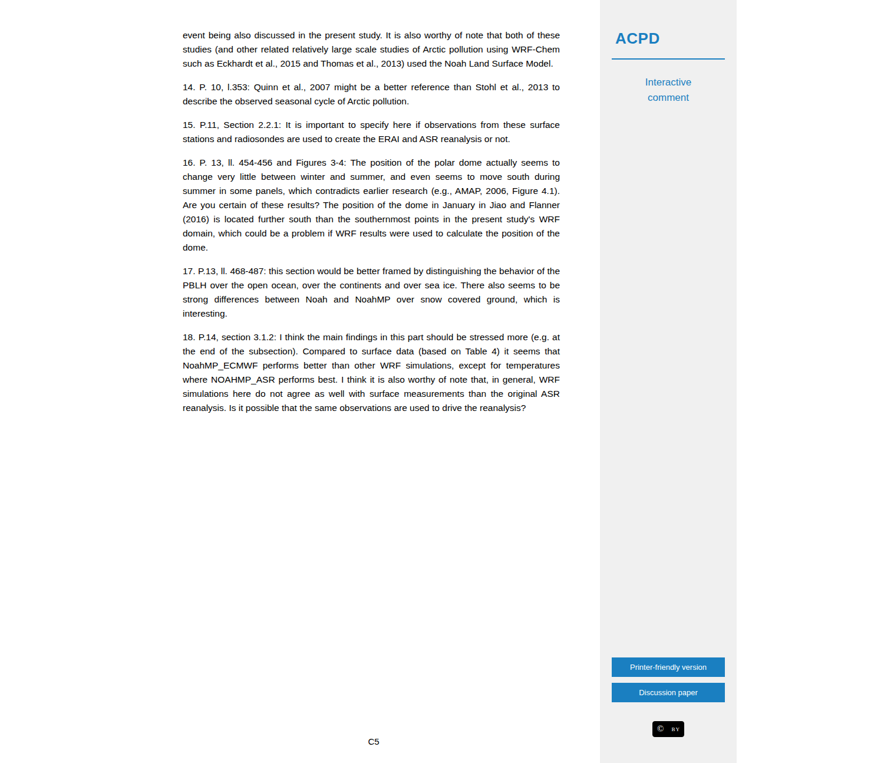ACPD
Interactive
comment
Printer-friendly version Discussion paper
©BY
event being also discussed in the present study. It is also worthy of note that both of these studies (and other related relatively large scale studies of Arctic pollution using WRF-Chem such as Eckhardt et al., 2015 and Thomas et al., 2013) used the Noah Land Surface Model.
14. P. 10, l.353: Quinn et al., 2007 might be a better reference than Stohl et al., 2013 to describe the observed seasonal cycle of Arctic pollution.
15. P.11, Section 2.2.1: It is important to specify here if observations from these surface stations and radiosondes are used to create the ERAI and ASR reanalysis or not.
16. P. 13, ll. 454-456 and Figures 3-4: The position of the polar dome actually seems to change very little between winter and summer, and even seems to move south during summer in some panels, which contradicts earlier research (e.g., AMAP, 2006, Figure 4.1). Are you certain of these results? The position of the dome in January in Jiao and Flanner (2016) is located further south than the southernmost points in the present study's WRF domain, which could be a problem if WRF results were used to calculate the position of the dome.
17. P.13, ll. 468-487: this section would be better framed by distinguishing the behavior of the PBLH over the open ocean, over the continents and over sea ice. There also seems to be strong differences between Noah and NoahMP over snow covered ground, which is interesting.
18. P.14, section 3.1.2: I think the main findings in this part should be stressed more (e.g. at the end of the subsection). Compared to surface data (based on Table 4) it seems that NoahMP_ECMWF performs better than other WRF simulations, except for temperatures where NOAHMP_ASR performs best. I think it is also worthy of note that, in general, WRF simulations here do not agree as well with surface measurements than the original ASR reanalysis. Is it possible that the same observations are used to drive the reanalysis?
C5